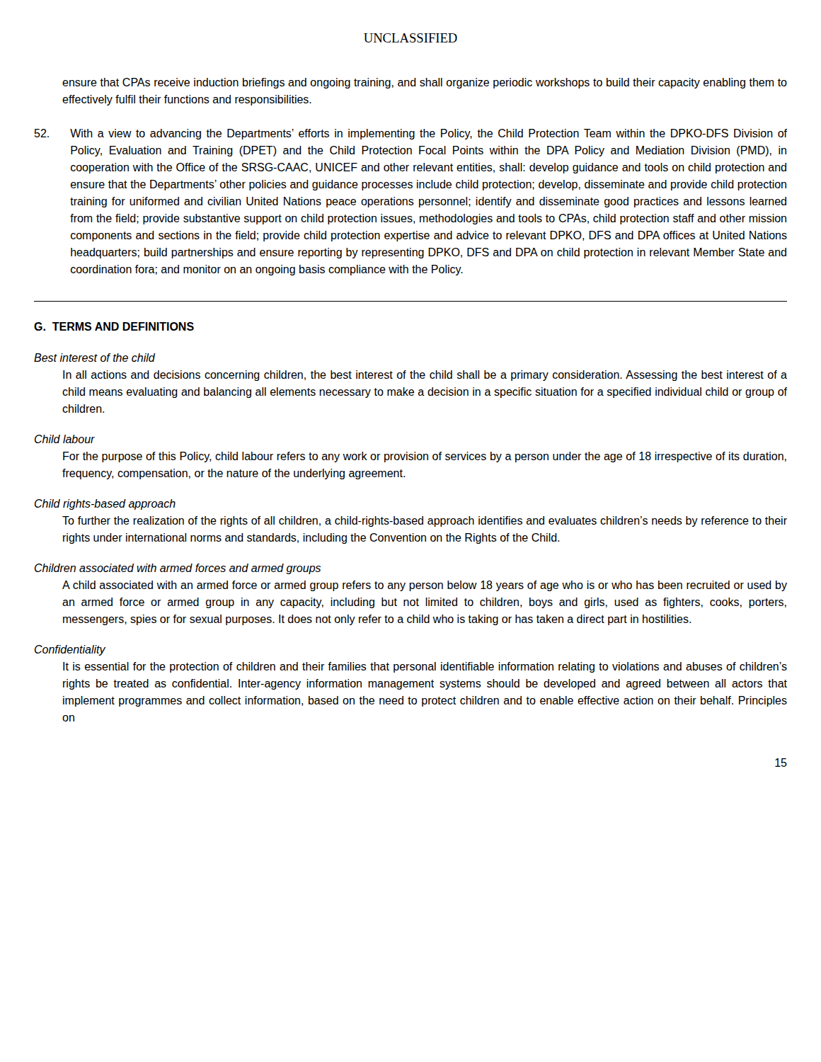UNCLASSIFIED
ensure that CPAs receive induction briefings and ongoing training, and shall organize periodic workshops to build their capacity enabling them to effectively fulfil their functions and responsibilities.
52. With a view to advancing the Departments’ efforts in implementing the Policy, the Child Protection Team within the DPKO-DFS Division of Policy, Evaluation and Training (DPET) and the Child Protection Focal Points within the DPA Policy and Mediation Division (PMD), in cooperation with the Office of the SRSG-CAAC, UNICEF and other relevant entities, shall: develop guidance and tools on child protection and ensure that the Departments’ other policies and guidance processes include child protection; develop, disseminate and provide child protection training for uniformed and civilian United Nations peace operations personnel; identify and disseminate good practices and lessons learned from the field; provide substantive support on child protection issues, methodologies and tools to CPAs, child protection staff and other mission components and sections in the field; provide child protection expertise and advice to relevant DPKO, DFS and DPA offices at United Nations headquarters; build partnerships and ensure reporting by representing DPKO, DFS and DPA on child protection in relevant Member State and coordination fora; and monitor on an ongoing basis compliance with the Policy.
G. TERMS AND DEFINITIONS
Best interest of the child
In all actions and decisions concerning children, the best interest of the child shall be a primary consideration. Assessing the best interest of a child means evaluating and balancing all elements necessary to make a decision in a specific situation for a specified individual child or group of children.
Child labour
For the purpose of this Policy, child labour refers to any work or provision of services by a person under the age of 18 irrespective of its duration, frequency, compensation, or the nature of the underlying agreement.
Child rights-based approach
To further the realization of the rights of all children, a child-rights-based approach identifies and evaluates children’s needs by reference to their rights under international norms and standards, including the Convention on the Rights of the Child.
Children associated with armed forces and armed groups
A child associated with an armed force or armed group refers to any person below 18 years of age who is or who has been recruited or used by an armed force or armed group in any capacity, including but not limited to children, boys and girls, used as fighters, cooks, porters, messengers, spies or for sexual purposes. It does not only refer to a child who is taking or has taken a direct part in hostilities.
Confidentiality
It is essential for the protection of children and their families that personal identifiable information relating to violations and abuses of children’s rights be treated as confidential. Inter-agency information management systems should be developed and agreed between all actors that implement programmes and collect information, based on the need to protect children and to enable effective action on their behalf. Principles on
15